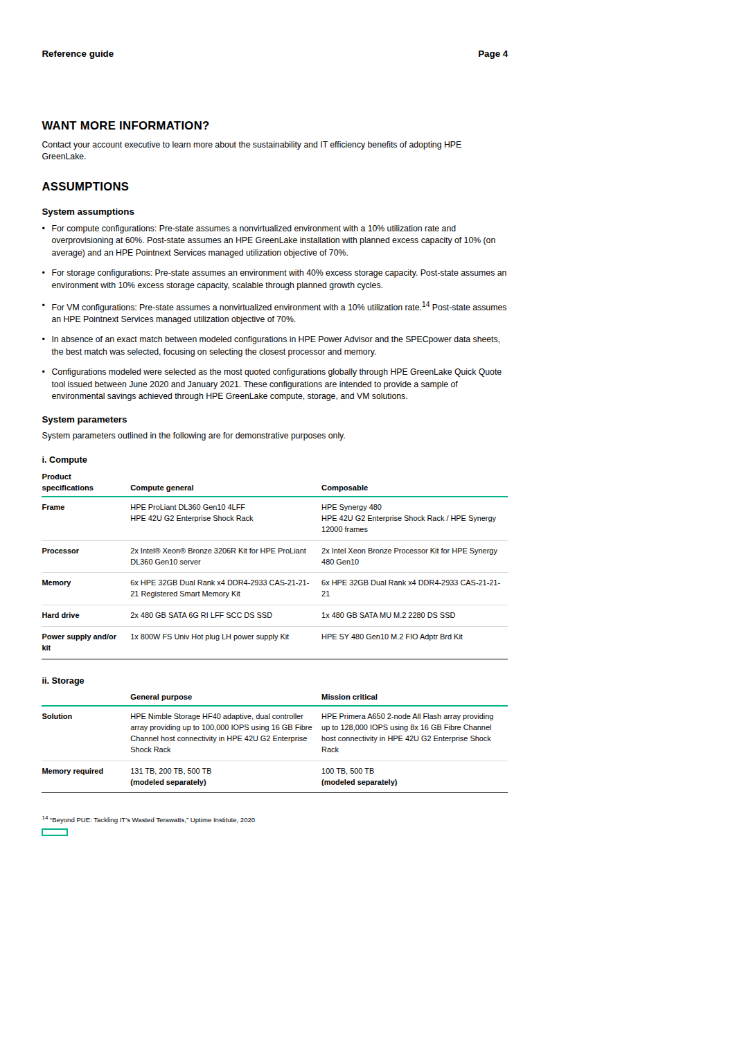Reference guide
Page 4
WANT MORE INFORMATION?
Contact your account executive to learn more about the sustainability and IT efficiency benefits of adopting HPE GreenLake.
ASSUMPTIONS
System assumptions
For compute configurations: Pre-state assumes a nonvirtualized environment with a 10% utilization rate and overprovisioning at 60%. Post-state assumes an HPE GreenLake installation with planned excess capacity of 10% (on average) and an HPE Pointnext Services managed utilization objective of 70%.
For storage configurations: Pre-state assumes an environment with 40% excess storage capacity. Post-state assumes an environment with 10% excess storage capacity, scalable through planned growth cycles.
For VM configurations: Pre-state assumes a nonvirtualized environment with a 10% utilization rate.14 Post-state assumes an HPE Pointnext Services managed utilization objective of 70%.
In absence of an exact match between modeled configurations in HPE Power Advisor and the SPECpower data sheets, the best match was selected, focusing on selecting the closest processor and memory.
Configurations modeled were selected as the most quoted configurations globally through HPE GreenLake Quick Quote tool issued between June 2020 and January 2021. These configurations are intended to provide a sample of environmental savings achieved through HPE GreenLake compute, storage, and VM solutions.
System parameters
System parameters outlined in the following are for demonstrative purposes only.
i. Compute
| Product specifications | Compute general | Composable |
| --- | --- | --- |
| Frame | HPE ProLiant DL360 Gen10 4LFF HPE 42U G2 Enterprise Shock Rack | HPE Synergy 480 HPE 42U G2 Enterprise Shock Rack / HPE Synergy 12000 frames |
| Processor | 2x Intel® Xeon® Bronze 3206R Kit for HPE ProLiant DL360 Gen10 server | 2x Intel Xeon Bronze Processor Kit for HPE Synergy 480 Gen10 |
| Memory | 6x HPE 32GB Dual Rank x4 DDR4-2933 CAS-21-21-21 Registered Smart Memory Kit | 6x HPE 32GB Dual Rank x4 DDR4-2933 CAS-21-21-21 |
| Hard drive | 2x 480 GB SATA 6G RI LFF SCC DS SSD | 1x 480 GB SATA MU M.2 2280 DS SSD |
| Power supply and/or kit | 1x 800W FS Univ Hot plug LH power supply Kit | HPE SY 480 Gen10 M.2 FIO Adptr Brd Kit |
ii. Storage
| | General purpose | Mission critical |
| --- | --- | --- |
| Solution | HPE Nimble Storage HF40 adaptive, dual controller array providing up to 100,000 IOPS using 16 GB Fibre Channel host connectivity in HPE 42U G2 Enterprise Shock Rack | HPE Primera A650 2-node All Flash array providing up to 128,000 IOPS using 8x 16 GB Fibre Channel host connectivity in HPE 42U G2 Enterprise Shock Rack |
| Memory required | 131 TB, 200 TB, 500 TB (modeled separately) | 100 TB, 500 TB (modeled separately) |
14 “Beyond PUE: Tackling IT’s Wasted Terawatts,” Uptime Institute, 2020